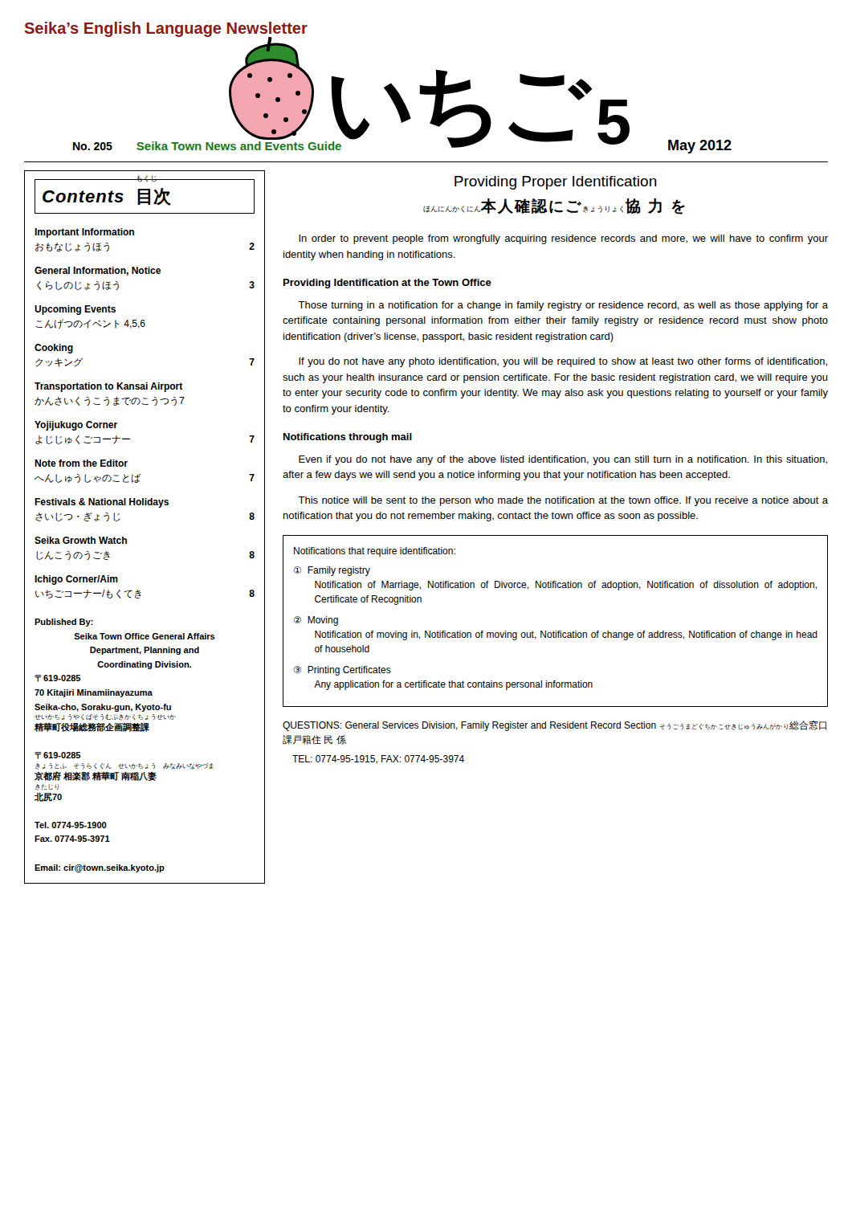Seika’s English Language Newsletter
いちご
5
No. 205 Seika Town News and Events Guide May 2012
Contents もくじ目次
Important Information おもなじょうほう 2
General Information, Notice くらしのじょうほう 3
Upcoming Events こんげつのイベント 4,5,6
Cooking クッキング 7
Transportation to Kansai Airport かんさいくうこうまでのこうつう7
Yojijukugo Corner よじじゅくごコーナー 7
Note from the Editor へんしゅうしゃのことば 7
Festivals & National Holidays さいじつ・ぎょうじ 8
Seika Growth Watch じんこうのうごき 8
Ichigo Corner/Aim いちごコーナー/もくてき 8
Published By:
Seika Town Office General Affairs
Department, Planning and
Coordinating Division.
〒619-0285
70 Kitajiri Minamiinayazuma
Seika-cho, Soraku-gun, Kyoto-fu
せいかちょうやくばそうむぶきかくちょうせいか精華町役場総務部企画調整課
〒619-0285
きょうとふ　そうらくぐん　せいかちょう　みなみいなやづま京都府 相楽郡 精華町 南稲八妻
きたじり北尻70
Tel. 0774-95-1900
Fax. 0774-95-3971
Email: cir@town.seika.kyoto.jp
Providing Proper Identification
ほんにんかくにん本人確認にごきょうりょく協 力 を
In order to prevent people from wrongfully acquiring residence records and more, we will have to confirm your identity when handing in notifications.
Providing Identification at the Town Office
Those turning in a notification for a change in family registry or residence record, as well as those applying for a certificate containing personal information from either their family registry or residence record must show photo identification (driver’s license, passport, basic resident registration card)
If you do not have any photo identification, you will be required to show at least two other forms of identification, such as your health insurance card or pension certificate. For the basic resident registration card, we will require you to enter your security code to confirm your identity. We may also ask you questions relating to yourself or your family to confirm your identity.
Notifications through mail
Even if you do not have any of the above listed identification, you can still turn in a notification. In this situation, after a few days we will send you a notice informing you that your notification has been accepted.
This notice will be sent to the person who made the notification at the town office. If you receive a notice about a notification that you do not remember making, contact the town office as soon as possible.
Notifications that require identification:
① Family registry Notification of Marriage, Notification of Divorce, Notification of adoption, Notification of dissolution of adoption, Certificate of Recognition
② Moving Notification of moving in, Notification of moving out, Notification of change of address, Notification of change in head of household
③ Printing Certificates Any application for a certificate that contains personal information
QUESTIONS: General Services Division, Family Register and Resident Record Section そうごうまどぐちかこせきじゅうみんがかり総合窓口課戸籍住 民 係
TEL: 0774-95-1915, FAX: 0774-95-3974